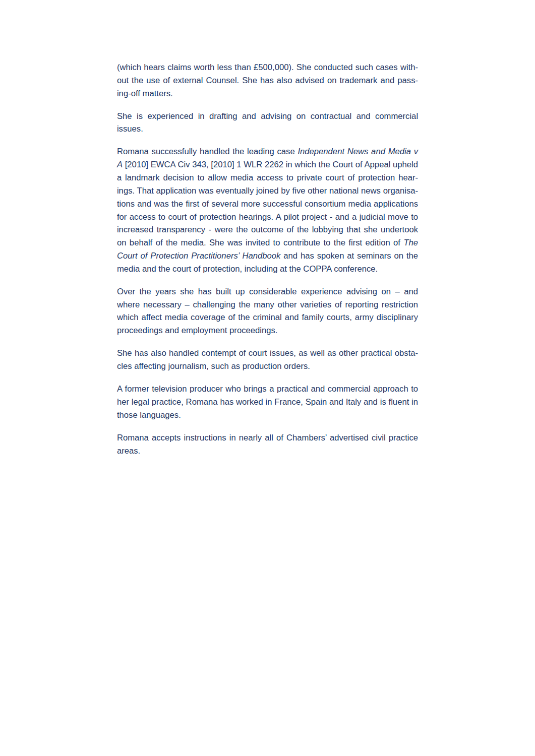(which hears claims worth less than £500,000). She conducted such cases without the use of external Counsel. She has also advised on trademark and passing-off matters.
She is experienced in drafting and advising on contractual and commercial issues.
Romana successfully handled the leading case Independent News and Media v A [2010] EWCA Civ 343, [2010] 1 WLR 2262 in which the Court of Appeal upheld a landmark decision to allow media access to private court of protection hearings. That application was eventually joined by five other national news organisations and was the first of several more successful consortium media applications for access to court of protection hearings. A pilot project - and a judicial move to increased transparency - were the outcome of the lobbying that she undertook on behalf of the media. She was invited to contribute to the first edition of The Court of Protection Practitioners’ Handbook and has spoken at seminars on the media and the court of protection, including at the COPPA conference.
Over the years she has built up considerable experience advising on – and where necessary – challenging the many other varieties of reporting restriction which affect media coverage of the criminal and family courts, army disciplinary proceedings and employment proceedings.
She has also handled contempt of court issues, as well as other practical obstacles affecting journalism, such as production orders.
A former television producer who brings a practical and commercial approach to her legal practice, Romana has worked in France, Spain and Italy and is fluent in those languages.
Romana accepts instructions in nearly all of Chambers’ advertised civil practice areas.